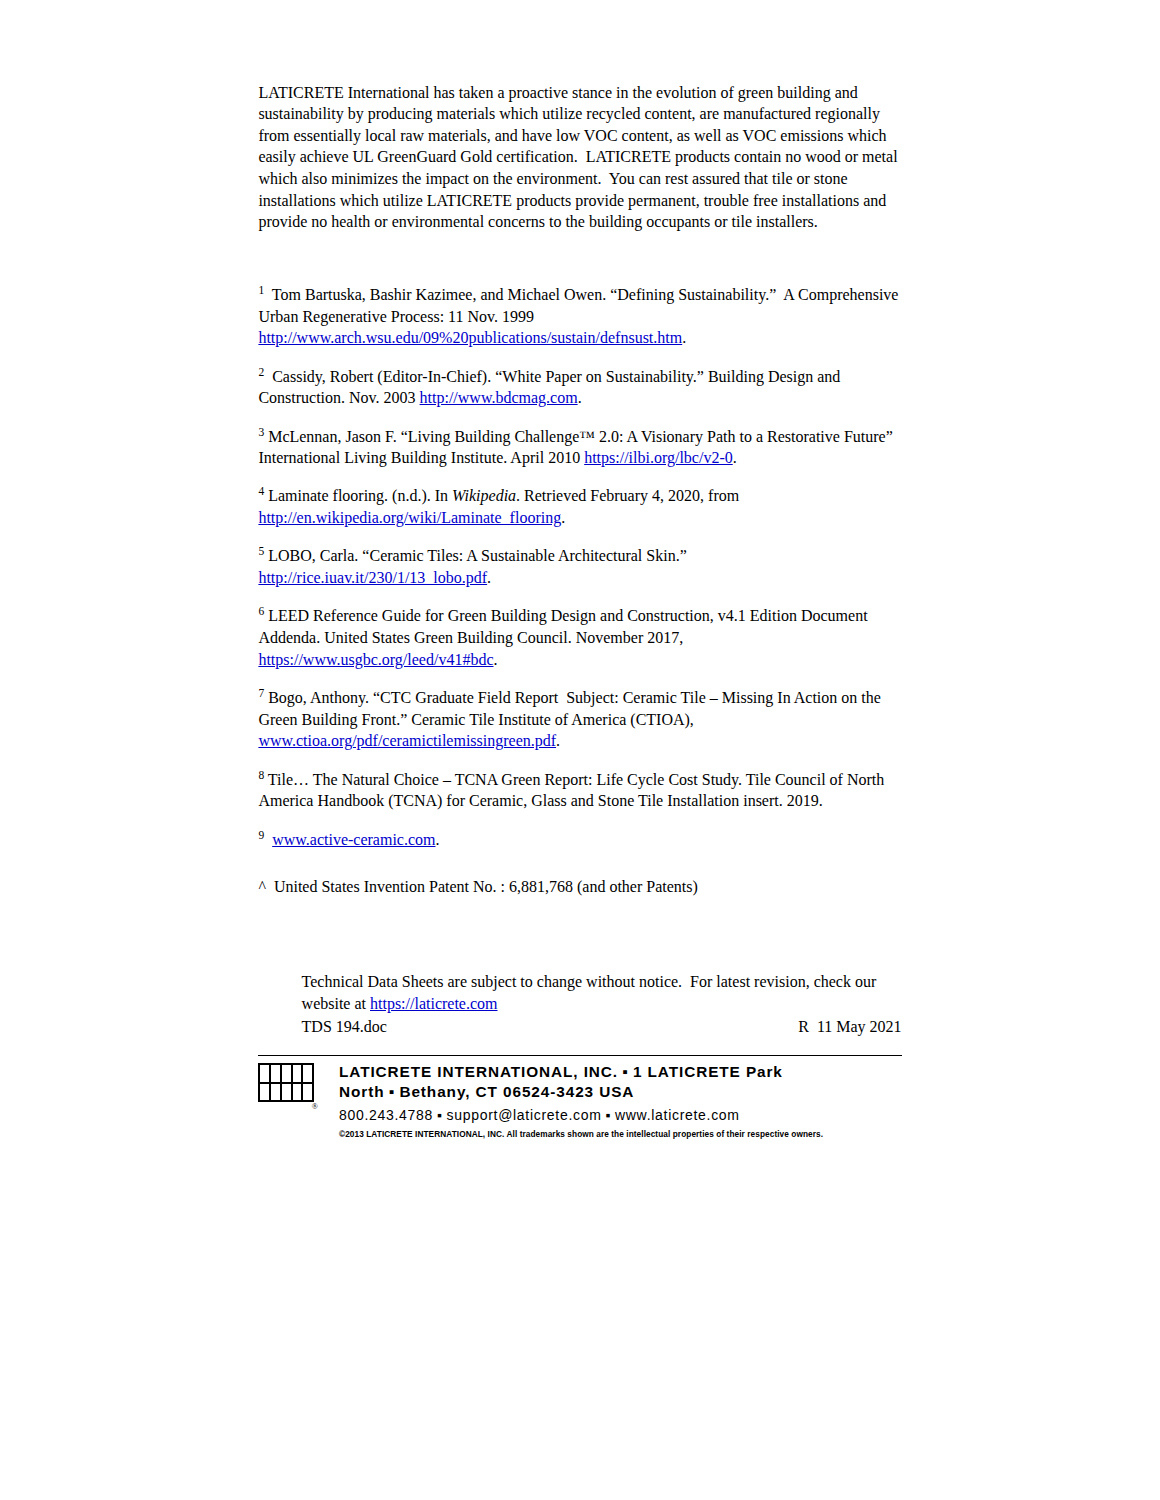LATICRETE International has taken a proactive stance in the evolution of green building and sustainability by producing materials which utilize recycled content, are manufactured regionally from essentially local raw materials, and have low VOC content, as well as VOC emissions which easily achieve UL GreenGuard Gold certification. LATICRETE products contain no wood or metal which also minimizes the impact on the environment. You can rest assured that tile or stone installations which utilize LATICRETE products provide permanent, trouble free installations and provide no health or environmental concerns to the building occupants or tile installers.
1 Tom Bartuska, Bashir Kazimee, and Michael Owen. “Defining Sustainability.” A Comprehensive Urban Regenerative Process: 11 Nov. 1999 http://www.arch.wsu.edu/09%20publications/sustain/defnsust.htm.
2 Cassidy, Robert (Editor-In-Chief). “White Paper on Sustainability.” Building Design and Construction. Nov. 2003 http://www.bdcmag.com.
3 McLennan, Jason F. “Living Building Challenge™ 2.0: A Visionary Path to a Restorative Future” International Living Building Institute. April 2010 https://ilbi.org/lbc/v2-0.
4 Laminate flooring. (n.d.). In Wikipedia. Retrieved February 4, 2020, from http://en.wikipedia.org/wiki/Laminate_flooring.
5 LOBO, Carla. “Ceramic Tiles: A Sustainable Architectural Skin.” http://rice.iuav.it/230/1/13_lobo.pdf.
6 LEED Reference Guide for Green Building Design and Construction, v4.1 Edition Document Addenda. United States Green Building Council. November 2017, https://www.usgbc.org/leed/v41#bdc.
7 Bogo, Anthony. “CTC Graduate Field Report Subject: Ceramic Tile – Missing In Action on the Green Building Front.” Ceramic Tile Institute of America (CTIOA), www.ctioa.org/pdf/ceramictilemissingreen.pdf.
8 Tile… The Natural Choice – TCNA Green Report: Life Cycle Cost Study. Tile Council of North America Handbook (TCNA) for Ceramic, Glass and Stone Tile Installation insert. 2019.
9 www.active-ceramic.com.
^ United States Invention Patent No. : 6,881,768 (and other Patents)
Technical Data Sheets are subject to change without notice. For latest revision, check our website at https://laticrete.com
TDS 194.doc R 11 May 2021
®
LATICRETE INTERNATIONAL, INC.▪1 LATICRETE Park North▪Bethany, CT 06524-3423 USA
800.243.4788▪support@laticrete.com▪www.laticrete.com
©2013 LATICRETE INTERNATIONAL, INC. All trademarks shown are the intellectual properties of their respective owners.